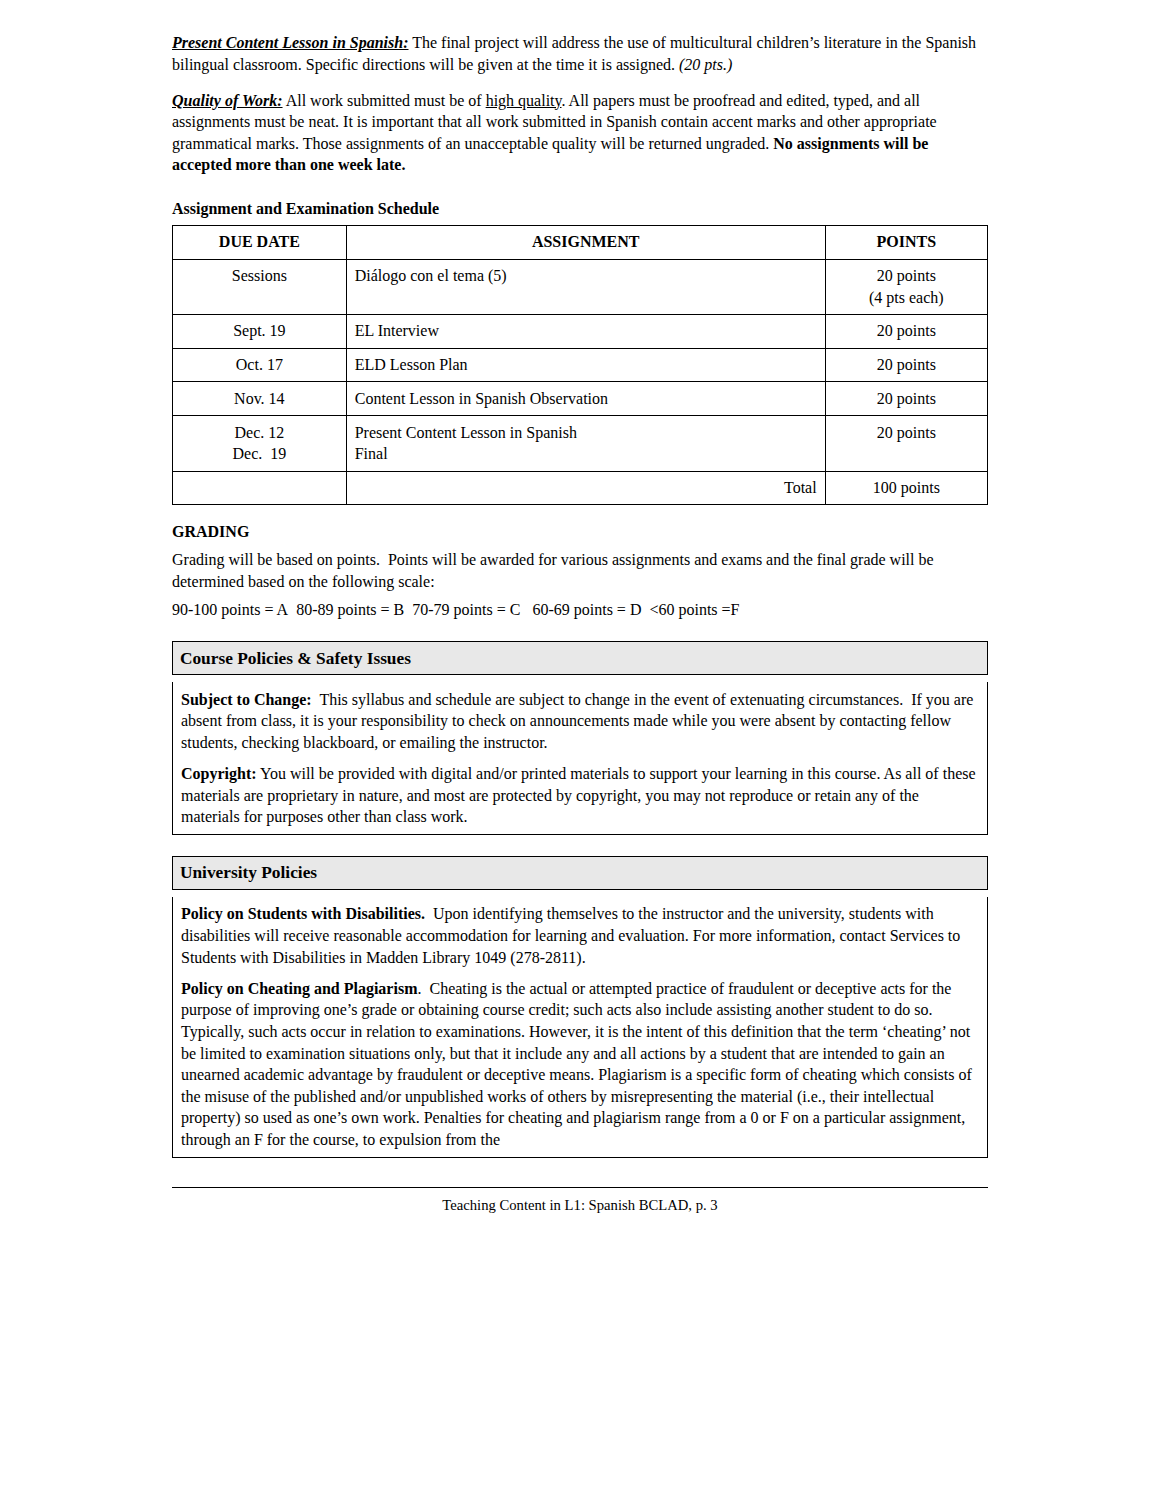Present Content Lesson in Spanish: The final project will address the use of multicultural children’s literature in the Spanish bilingual classroom. Specific directions will be given at the time it is assigned. (20 pts.)
Quality of Work: All work submitted must be of high quality. All papers must be proofread and edited, typed, and all assignments must be neat. It is important that all work submitted in Spanish contain accent marks and other appropriate grammatical marks. Those assignments of an unacceptable quality will be returned ungraded. No assignments will be accepted more than one week late.
Assignment and Examination Schedule
| DUE DATE | ASSIGNMENT | POINTS |
| --- | --- | --- |
| Sessions | Diálogo con el tema (5) | 20 points (4 pts each) |
| Sept. 19 | EL Interview | 20 points |
| Oct. 17 | ELD Lesson Plan | 20 points |
| Nov. 14 | Content Lesson in Spanish Observation | 20 points |
| Dec. 12 Dec. 19 | Present Content Lesson in Spanish Final | 20 points |
| | Total | 100 points |
GRADING
Grading will be based on points. Points will be awarded for various assignments and exams and the final grade will be determined based on the following scale:
90-100 points = A 80-89 points = B 70-79 points = C 60-69 points = D <60 points =F
Course Policies & Safety Issues
Subject to Change: This syllabus and schedule are subject to change in the event of extenuating circumstances. If you are absent from class, it is your responsibility to check on announcements made while you were absent by contacting fellow students, checking blackboard, or emailing the instructor.
Copyright: You will be provided with digital and/or printed materials to support your learning in this course. As all of these materials are proprietary in nature, and most are protected by copyright, you may not reproduce or retain any of the materials for purposes other than class work.
University Policies
Policy on Students with Disabilities. Upon identifying themselves to the instructor and the university, students with disabilities will receive reasonable accommodation for learning and evaluation. For more information, contact Services to Students with Disabilities in Madden Library 1049 (278-2811).
Policy on Cheating and Plagiarism. Cheating is the actual or attempted practice of fraudulent or deceptive acts for the purpose of improving one’s grade or obtaining course credit; such acts also include assisting another student to do so. Typically, such acts occur in relation to examinations. However, it is the intent of this definition that the term ‘cheating’ not be limited to examination situations only, but that it include any and all actions by a student that are intended to gain an unearned academic advantage by fraudulent or deceptive means. Plagiarism is a specific form of cheating which consists of the misuse of the published and/or unpublished works of others by misrepresenting the material (i.e., their intellectual property) so used as one’s own work. Penalties for cheating and plagiarism range from a 0 or F on a particular assignment, through an F for the course, to expulsion from the
Teaching Content in L1: Spanish BCLAD, p. 3